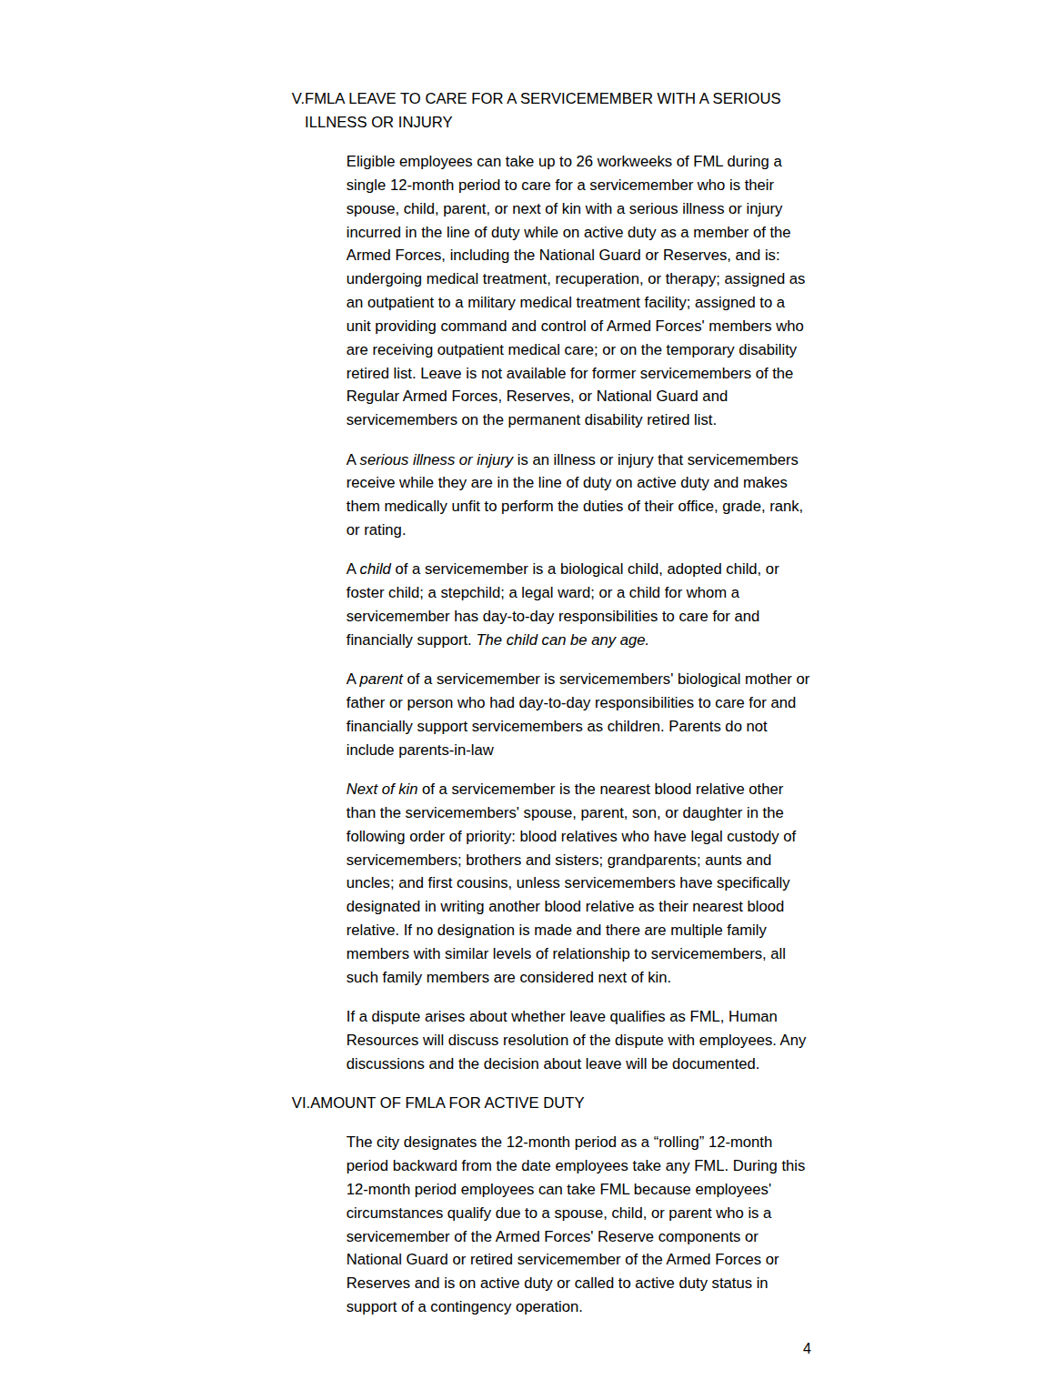V.
FMLA LEAVE TO CARE FOR A SERVICEMEMBER WITH A SERIOUS ILLNESS OR INJURY
Eligible employees can take up to 26 workweeks of FML during a single 12-month period to care for a servicemember who is their spouse, child, parent, or next of kin with a serious illness or injury incurred in the line of duty while on active duty as a member of the Armed Forces, including the National Guard or Reserves, and is: undergoing medical treatment, recuperation, or therapy; assigned as an outpatient to a military medical treatment facility; assigned to a unit providing command and control of Armed Forces' members who are receiving outpatient medical care; or on the temporary disability retired list. Leave is not available for former servicemembers of the Regular Armed Forces, Reserves, or National Guard and servicemembers on the permanent disability retired list.
A serious illness or injury is an illness or injury that servicemembers receive while they are in the line of duty on active duty and makes them medically unfit to perform the duties of their office, grade, rank, or rating.
A child of a servicemember is a biological child, adopted child, or foster child; a stepchild; a legal ward; or a child for whom a servicemember has day-to-day responsibilities to care for and financially support. The child can be any age.
A parent of a servicemember is servicemembers' biological mother or father or person who had day-to-day responsibilities to care for and financially support servicemembers as children. Parents do not include parents-in-law
Next of kin of a servicemember is the nearest blood relative other than the servicemembers' spouse, parent, son, or daughter in the following order of priority: blood relatives who have legal custody of servicemembers; brothers and sisters; grandparents; aunts and uncles; and first cousins, unless servicemembers have specifically designated in writing another blood relative as their nearest blood relative. If no designation is made and there are multiple family members with similar levels of relationship to servicemembers, all such family members are considered next of kin.
If a dispute arises about whether leave qualifies as FML, Human Resources will discuss resolution of the dispute with employees. Any discussions and the decision about leave will be documented.
VI.
AMOUNT OF FMLA FOR ACTIVE DUTY
The city designates the 12-month period as a “rolling” 12-month period backward from the date employees take any FML. During this 12-month period employees can take FML because employees' circumstances qualify due to a spouse, child, or parent who is a servicemember of the Armed Forces' Reserve components or National Guard or retired servicemember of the Armed Forces or Reserves and is on active duty or called to active duty status in support of a contingency operation.
4